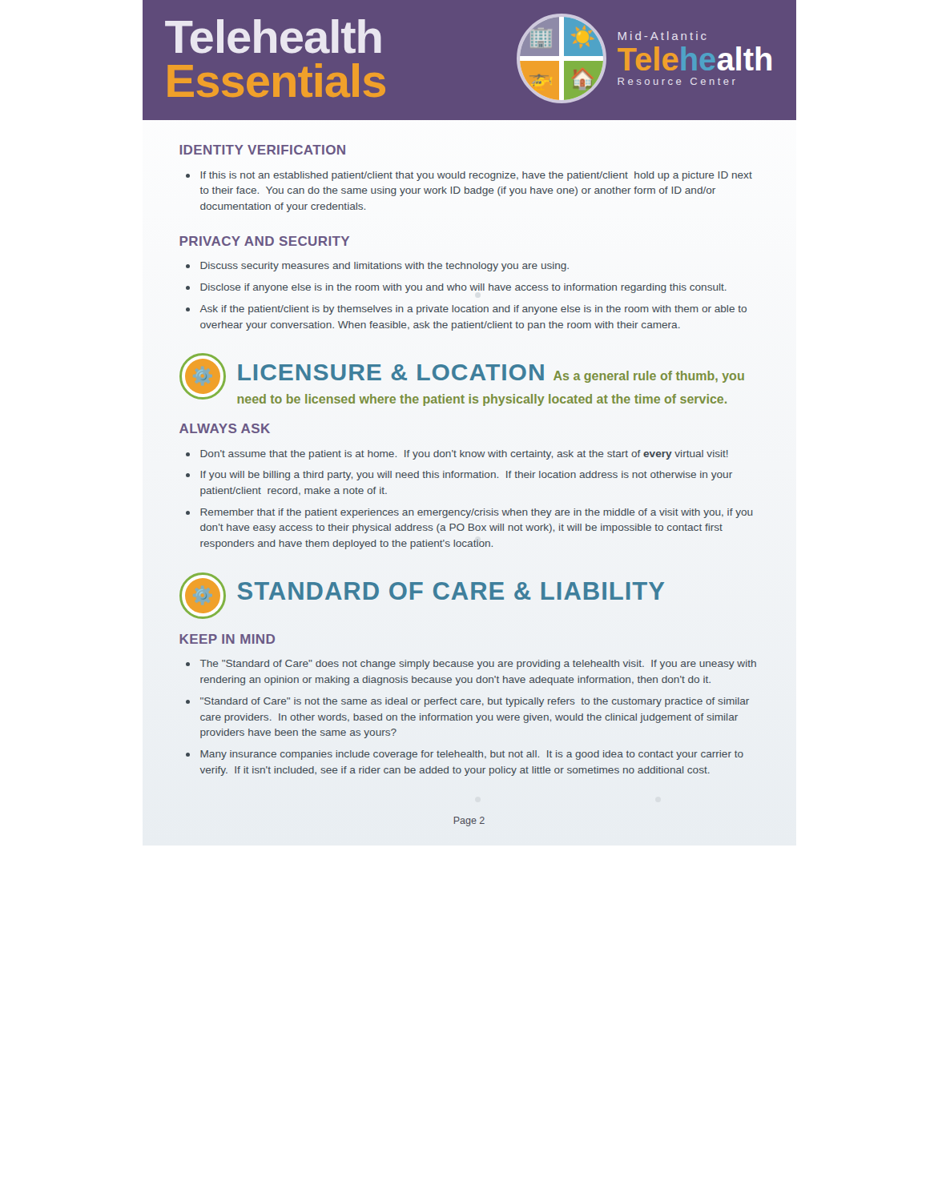Telehealth
Essentials
🏢
☀️
🚁
🏠
Mid-Atlantic
Tele he alth
Resource Center
IDENTITY VERIFICATION
If this is not an established patient/client that you would recognize, have the patient/client hold up a picture ID next to their face. You can do the same using your work ID badge (if you have one) or another form of ID and/or documentation of your credentials.
PRIVACY AND SECURITY
Discuss security measures and limitations with the technology you are using.
Disclose if anyone else is in the room with you and who will have access to information regarding this consult.
Ask if the patient/client is by themselves in a private location and if anyone else is in the room with them or able to overhear your conversation. When feasible, ask the patient/client to pan the room with their camera.
⚙️
LICENSURE & LOCATION As a general rule of thumb, you need to be licensed where the patient is physically located at the time of service.
ALWAYS ASK
Don't assume that the patient is at home. If you don't know with certainty, ask at the start of every virtual visit!
If you will be billing a third party, you will need this information. If their location address is not otherwise in your patient/client record, make a note of it.
Remember that if the patient experiences an emergency/crisis when they are in the middle of a visit with you, if you don't have easy access to their physical address (a PO Box will not work), it will be impossible to contact first responders and have them deployed to the patient's location.
⚙️
STANDARD OF CARE & LIABILITY
KEEP IN MIND
The "Standard of Care" does not change simply because you are providing a telehealth visit. If you are uneasy with rendering an opinion or making a diagnosis because you don't have adequate information, then don't do it.
"Standard of Care" is not the same as ideal or perfect care, but typically refers to the customary practice of similar care providers. In other words, based on the information you were given, would the clinical judgement of similar providers have been the same as yours?
Many insurance companies include coverage for telehealth, but not all. It is a good idea to contact your carrier to verify. If it isn't included, see if a rider can be added to your policy at little or sometimes no additional cost.
Page 2